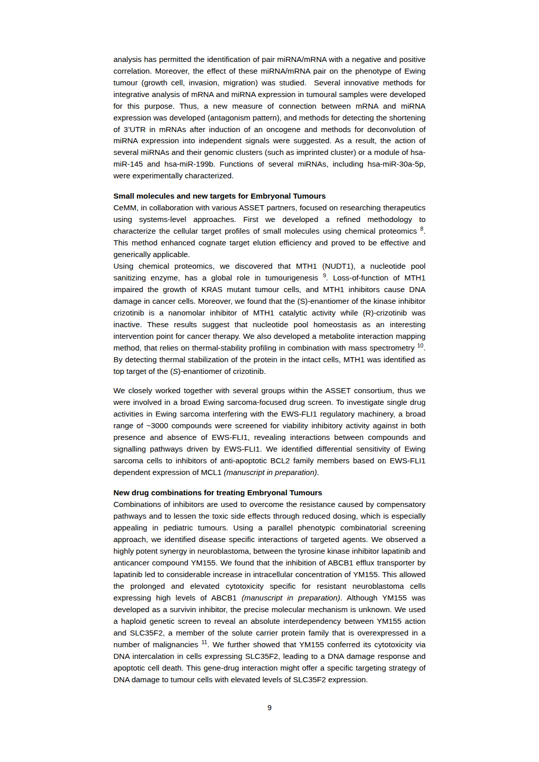analysis has permitted the identification of pair miRNA/mRNA with a negative and positive correlation. Moreover, the effect of these miRNA/mRNA pair on the phenotype of Ewing tumour (growth cell, invasion, migration) was studied. Several innovative methods for integrative analysis of mRNA and miRNA expression in tumoural samples were developed for this purpose. Thus, a new measure of connection between mRNA and miRNA expression was developed (antagonism pattern), and methods for detecting the shortening of 3’UTR in mRNAs after induction of an oncogene and methods for deconvolution of miRNA expression into independent signals were suggested. As a result, the action of several miRNAs and their genomic clusters (such as imprinted cluster) or a module of hsa-miR-145 and hsa-miR-199b. Functions of several miRNAs, including hsa-miR-30a-5p, were experimentally characterized.
Small molecules and new targets for Embryonal Tumours
CeMM, in collaboration with various ASSET partners, focused on researching therapeutics using systems-level approaches. First we developed a refined methodology to characterize the cellular target profiles of small molecules using chemical proteomics 8. This method enhanced cognate target elution efficiency and proved to be effective and generically applicable.
Using chemical proteomics, we discovered that MTH1 (NUDT1), a nucleotide pool sanitizing enzyme, has a global role in tumourigenesis 9. Loss-of-function of MTH1 impaired the growth of KRAS mutant tumour cells, and MTH1 inhibitors cause DNA damage in cancer cells. Moreover, we found that the (S)-enantiomer of the kinase inhibitor crizotinib is a nanomolar inhibitor of MTH1 catalytic activity while (R)-crizotinib was inactive. These results suggest that nucleotide pool homeostasis as an interesting intervention point for cancer therapy. We also developed a metabolite interaction mapping method, that relies on thermal-stability profiling in combination with mass spectrometry 10. By detecting thermal stabilization of the protein in the intact cells, MTH1 was identified as top target of the (S)-enantiomer of crizotinib.
We closely worked together with several groups within the ASSET consortium, thus we were involved in a broad Ewing sarcoma-focused drug screen. To investigate single drug activities in Ewing sarcoma interfering with the EWS-FLI1 regulatory machinery, a broad range of ~3000 compounds were screened for viability inhibitory activity against in both presence and absence of EWS-FLI1, revealing interactions between compounds and signalling pathways driven by EWS-FLI1. We identified differential sensitivity of Ewing sarcoma cells to inhibitors of anti-apoptotic BCL2 family members based on EWS-FLI1 dependent expression of MCL1 (manuscript in preparation).
New drug combinations for treating Embryonal Tumours
Combinations of inhibitors are used to overcome the resistance caused by compensatory pathways and to lessen the toxic side effects through reduced dosing, which is especially appealing in pediatric tumours. Using a parallel phenotypic combinatorial screening approach, we identified disease specific interactions of targeted agents. We observed a highly potent synergy in neuroblastoma, between the tyrosine kinase inhibitor lapatinib and anticancer compound YM155. We found that the inhibition of ABCB1 efflux transporter by lapatinib led to considerable increase in intracellular concentration of YM155. This allowed the prolonged and elevated cytotoxicity specific for resistant neuroblastoma cells expressing high levels of ABCB1 (manuscript in preparation). Although YM155 was developed as a survivin inhibitor, the precise molecular mechanism is unknown. We used a haploid genetic screen to reveal an absolute interdependency between YM155 action and SLC35F2, a member of the solute carrier protein family that is overexpressed in a number of malignancies 11. We further showed that YM155 conferred its cytotoxicity via DNA intercalation in cells expressing SLC35F2, leading to a DNA damage response and apoptotic cell death. This gene-drug interaction might offer a specific targeting strategy of DNA damage to tumour cells with elevated levels of SLC35F2 expression.
9